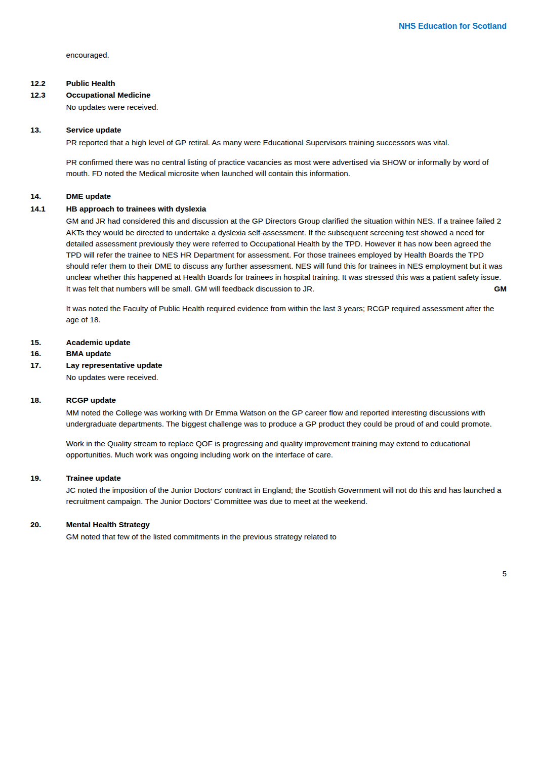NHS Education for Scotland
encouraged.
12.2
Public Health
12.3
Occupational Medicine
No updates were received.
13.
Service update
PR reported that a high level of GP retiral. As many were Educational Supervisors training successors was vital.
PR confirmed there was no central listing of practice vacancies as most were advertised via SHOW or informally by word of mouth. FD noted the Medical microsite when launched will contain this information.
14.
DME update
14.1
HB approach to trainees with dyslexia
GM and JR had considered this and discussion at the GP Directors Group clarified the situation within NES. If a trainee failed 2 AKTs they would be directed to undertake a dyslexia self-assessment. If the subsequent screening test showed a need for detailed assessment previously they were referred to Occupational Health by the TPD. However it has now been agreed the TPD will refer the trainee to NES HR Department for assessment. For those trainees employed by Health Boards the TPD should refer them to their DME to discuss any further assessment. NES will fund this for trainees in NES employment but it was unclear whether this happened at Health Boards for trainees in hospital training. It was stressed this was a patient safety issue. It was felt that numbers will be small. GM will feedback discussion to JR.GM
It was noted the Faculty of Public Health required evidence from within the last 3 years; RCGP required assessment after the age of 18.
15.
Academic update
16.
BMA update
17.
Lay representative update
No updates were received.
18.
RCGP update
MM noted the College was working with Dr Emma Watson on the GP career flow and reported interesting discussions with undergraduate departments. The biggest challenge was to produce a GP product they could be proud of and could promote.
Work in the Quality stream to replace QOF is progressing and quality improvement training may extend to educational opportunities. Much work was ongoing including work on the interface of care.
19.
Trainee update
JC noted the imposition of the Junior Doctors' contract in England; the Scottish Government will not do this and has launched a recruitment campaign. The Junior Doctors' Committee was due to meet at the weekend.
20.
Mental Health Strategy
GM noted that few of the listed commitments in the previous strategy related to
5